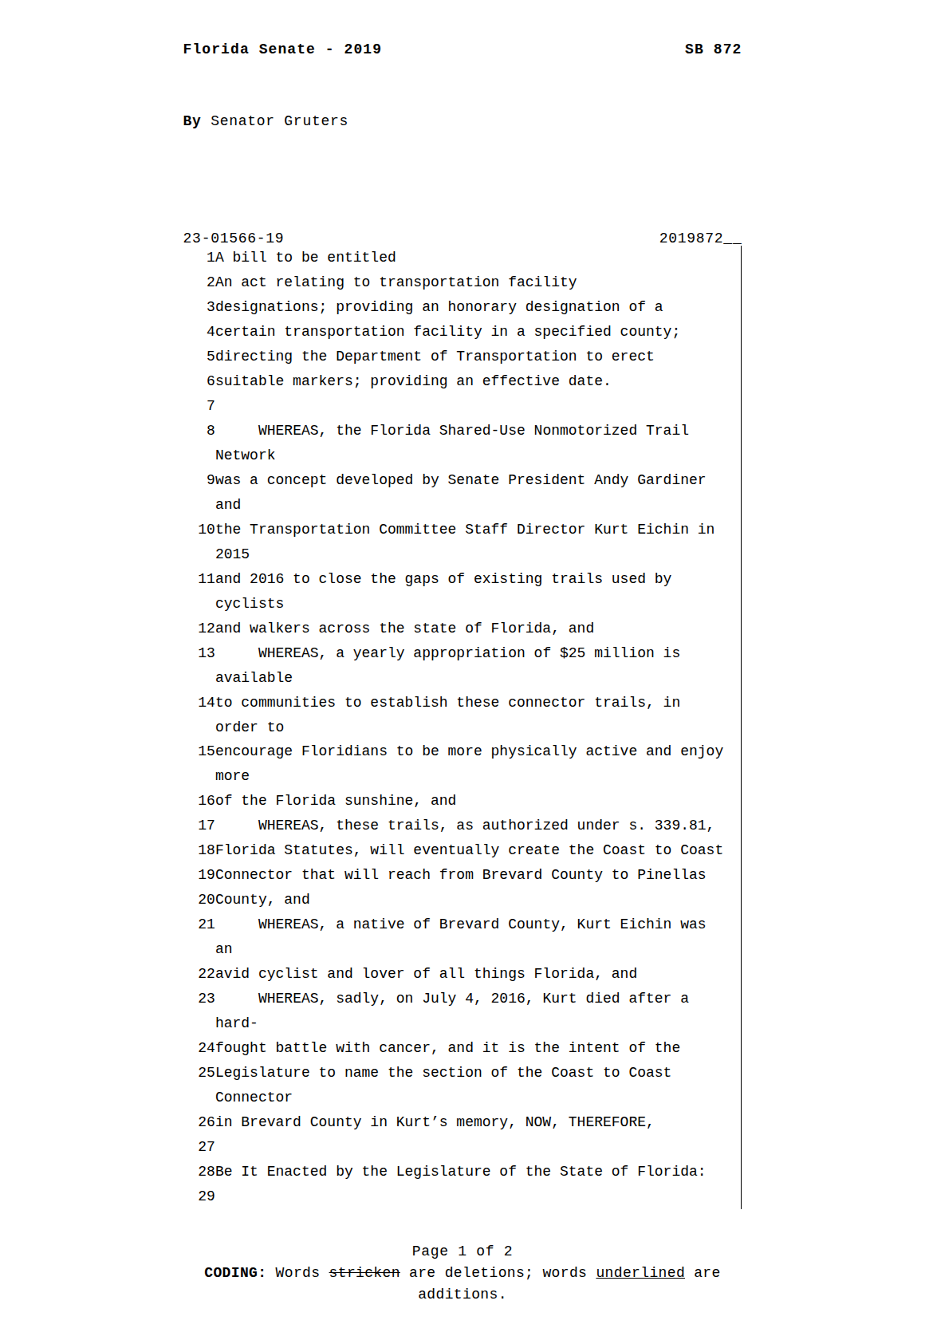Florida Senate - 2019
SB 872
By Senator Gruters
23-01566-19
2019872__
| 1 | A bill to be entitled |
| 2 | An act relating to transportation facility |
| 3 | designations; providing an honorary designation of a |
| 4 | certain transportation facility in a specified county; |
| 5 | directing the Department of Transportation to erect |
| 6 | suitable markers; providing an effective date. |
| 7 | |
| 8 | WHEREAS, the Florida Shared-Use Nonmotorized Trail Network |
| 9 | was a concept developed by Senate President Andy Gardiner and |
| 10 | the Transportation Committee Staff Director Kurt Eichin in 2015 |
| 11 | and 2016 to close the gaps of existing trails used by cyclists |
| 12 | and walkers across the state of Florida, and |
| 13 | WHEREAS, a yearly appropriation of $25 million is available |
| 14 | to communities to establish these connector trails, in order to |
| 15 | encourage Floridians to be more physically active and enjoy more |
| 16 | of the Florida sunshine, and |
| 17 | WHEREAS, these trails, as authorized under s. 339.81, |
| 18 | Florida Statutes, will eventually create the Coast to Coast |
| 19 | Connector that will reach from Brevard County to Pinellas |
| 20 | County, and |
| 21 | WHEREAS, a native of Brevard County, Kurt Eichin was an |
| 22 | avid cyclist and lover of all things Florida, and |
| 23 | WHEREAS, sadly, on July 4, 2016, Kurt died after a hard- |
| 24 | fought battle with cancer, and it is the intent of the |
| 25 | Legislature to name the section of the Coast to Coast Connector |
| 26 | in Brevard County in Kurt’s memory, NOW, THEREFORE, |
| 27 | |
| 28 | Be It Enacted by the Legislature of the State of Florida: |
| 29 | |
Page 1 of 2
CODING: Words stricken are deletions; words underlined are additions.